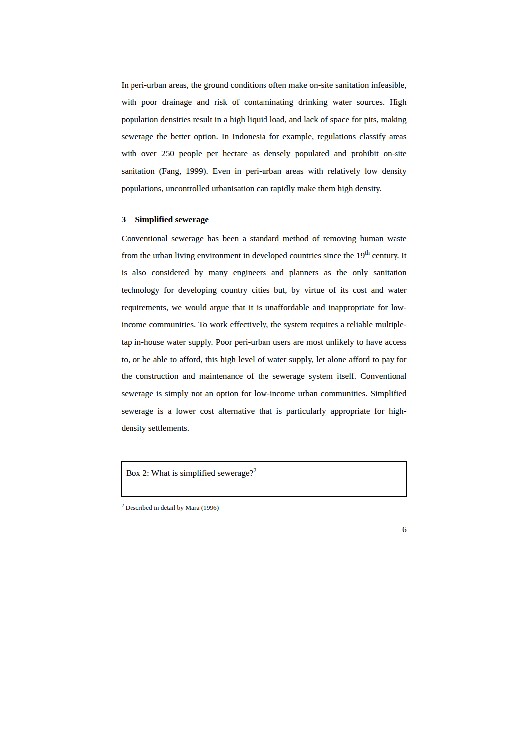In peri-urban areas, the ground conditions often make on-site sanitation infeasible, with poor drainage and risk of contaminating drinking water sources. High population densities result in a high liquid load, and lack of space for pits, making sewerage the better option. In Indonesia for example, regulations classify areas with over 250 people per hectare as densely populated and prohibit on-site sanitation (Fang, 1999). Even in peri-urban areas with relatively low density populations, uncontrolled urbanisation can rapidly make them high density.
3 Simplified sewerage
Conventional sewerage has been a standard method of removing human waste from the urban living environment in developed countries since the 19th century. It is also considered by many engineers and planners as the only sanitation technology for developing country cities but, by virtue of its cost and water requirements, we would argue that it is unaffordable and inappropriate for low-income communities. To work effectively, the system requires a reliable multiple-tap in-house water supply. Poor peri-urban users are most unlikely to have access to, or be able to afford, this high level of water supply, let alone afford to pay for the construction and maintenance of the sewerage system itself. Conventional sewerage is simply not an option for low-income urban communities. Simplified sewerage is a lower cost alternative that is particularly appropriate for high-density settlements.
Box 2: What is simplified sewerage?2
2 Described in detail by Mara (1996)
6